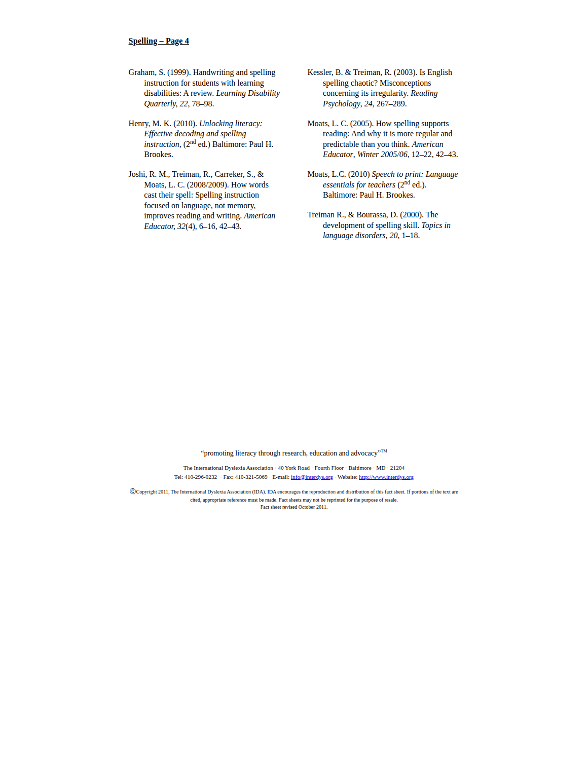Spelling – Page 4
Graham, S. (1999). Handwriting and spelling instruction for students with learning disabilities: A review. Learning Disability Quarterly, 22, 78–98.
Henry, M. K. (2010). Unlocking literacy: Effective decoding and spelling instruction, (2nd ed.) Baltimore: Paul H. Brookes.
Joshi, R. M., Treiman, R., Carreker, S., & Moats, L. C. (2008/2009). How words cast their spell: Spelling instruction focused on language, not memory, improves reading and writing. American Educator, 32(4), 6–16, 42–43.
Kessler, B. & Treiman, R. (2003). Is English spelling chaotic? Misconceptions concerning its irregularity. Reading Psychology, 24, 267–289.
Moats, L. C. (2005). How spelling supports reading: And why it is more regular and predictable than you think. American Educator, Winter 2005/06, 12–22, 42–43.
Moats, L.C. (2010) Speech to print: Language essentials for teachers (2nd ed.). Baltimore: Paul H. Brookes.
Treiman R., & Bourassa, D. (2000). The development of spelling skill. Topics in language disorders, 20, 1–18.
“promoting literacy through research, education and advocacy”TM
The International Dyslexia Association · 40 York Road · Fourth Floor · Baltimore · MD · 21204
Tel: 410-296-0232 · Fax: 410-321-5069 · E-mail: info@interdys.org · Website: http://www.interdys.org
ⒸCopyright 2011, The International Dyslexia Association (IDA). IDA encourages the reproduction and distribution of this fact sheet. If portions of the text are cited, appropriate reference must be made. Fact sheets may not be reprinted for the purpose of resale.
Fact sheet revised October 2011.